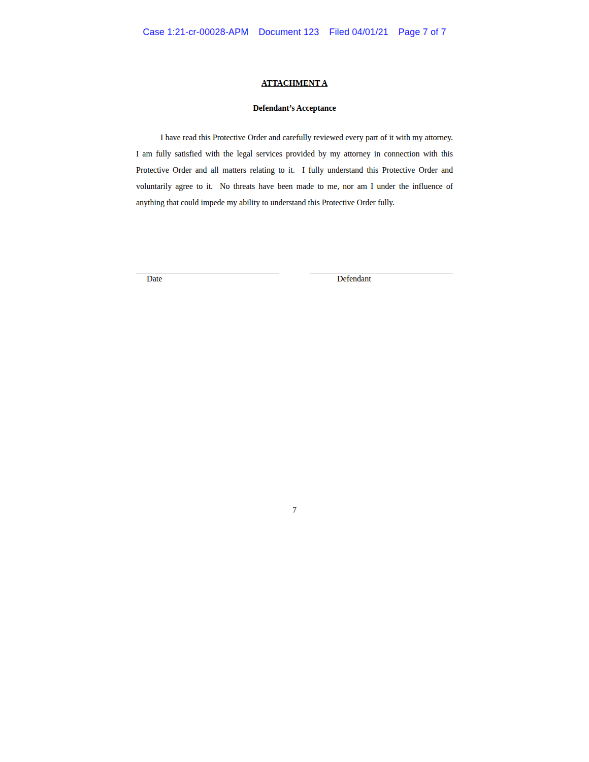Case 1:21-cr-00028-APM Document 123 Filed 04/01/21 Page 7 of 7
ATTACHMENT A
Defendant’s Acceptance
I have read this Protective Order and carefully reviewed every part of it with my attorney. I am fully satisfied with the legal services provided by my attorney in connection with this Protective Order and all matters relating to it. I fully understand this Protective Order and voluntarily agree to it. No threats have been made to me, nor am I under the influence of anything that could impede my ability to understand this Protective Order fully.
Date
Defendant
7